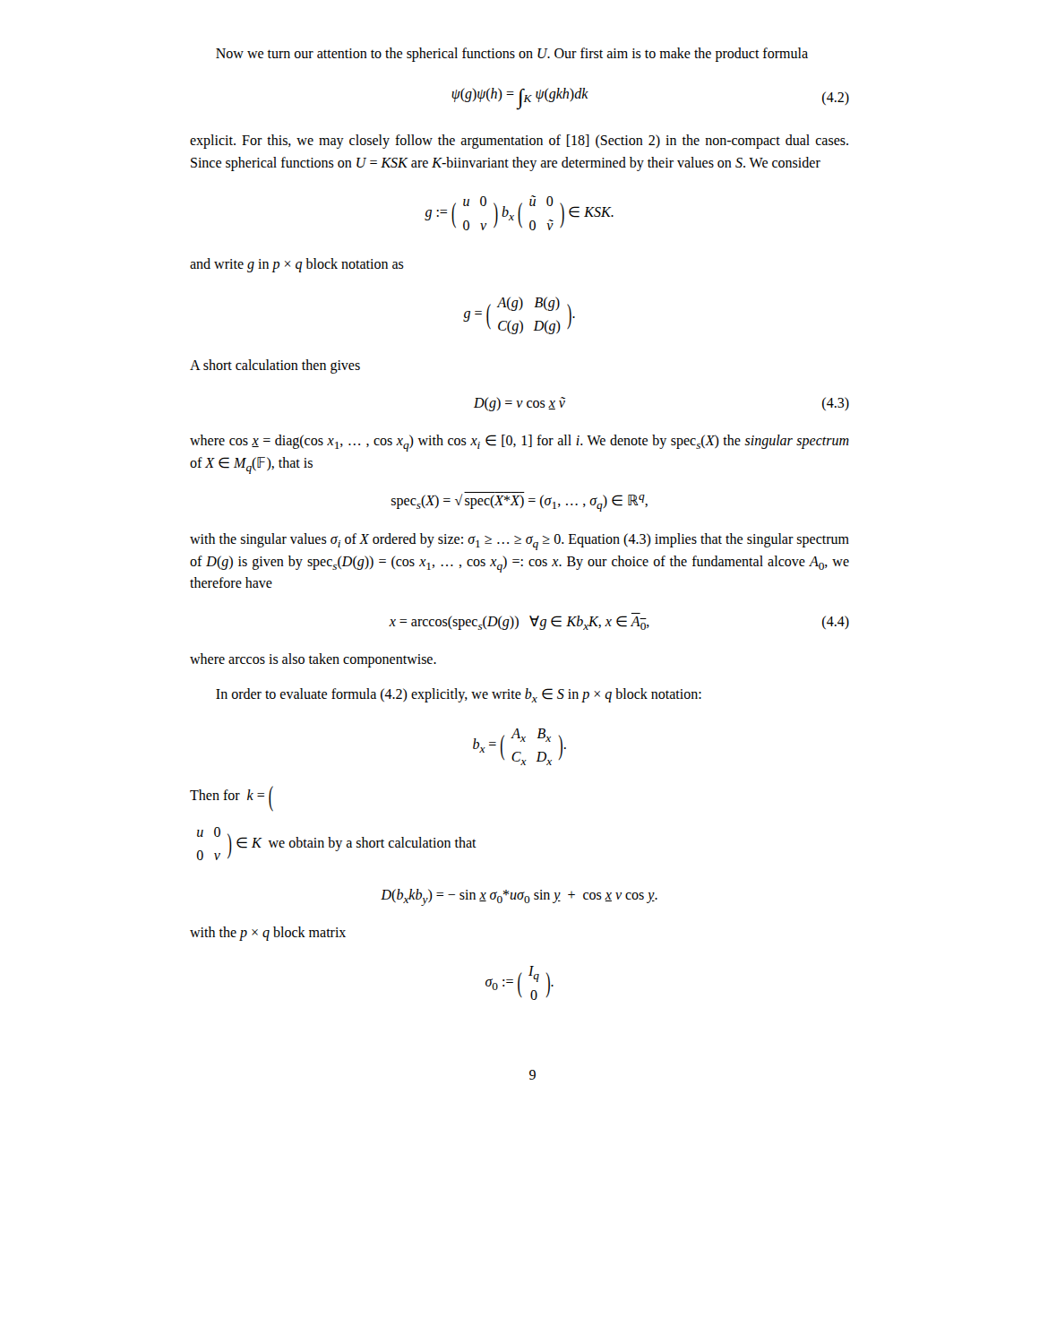Now we turn our attention to the spherical functions on U. Our first aim is to make the product formula
ψ(g)ψ(h) = ∫K ψ(gkh)dk (4.2)
explicit. For this, we may closely follow the argumentation of [18] (Section 2) in the non-compact dual cases. Since spherical functions on U = KSK are K-biinvariant they are determined by their values on S. We consider
g := (
| u | 0 |
| 0 | v |
) bx (
| ũ | 0 |
| 0 | ṽ |
) ∈ KSK.
and write g in p × q block notation as
g = (
| A ( g ) | B ( g ) |
| C ( g ) | D ( g ) |
).
A short calculation then gives
D(g) = v cos x ṽ (4.3)
where cos x = diag(cos x1, … , cos xq) with cos xi ∈ [0, 1] for all i. We denote by specs(X) the singular spectrum of X ∈ Mq(𝔽), that is
specs(X) = √spec(X*X) = (σ1, … , σq) ∈ ℝq,
with the singular values σi of X ordered by size: σ1 ≥ … ≥ σq ≥ 0. Equation (4.3) implies that the singular spectrum of D(g) is given by specs(D(g)) = (cos x1, … , cos xq) =: cos x. By our choice of the fundamental alcove A0, we therefore have
x = arccos(specs(D(g)) ∀g ∈ KbxK, x ∈ A0, (4.4)
where arccos is also taken componentwise.
In order to evaluate formula (4.2) explicitly, we write bx ∈ S in p × q block notation:
bx = (
| A x | B x |
| C x | D x |
).
Then for k = (
| u | 0 |
| 0 | v |
) ∈ K we obtain by a short calculation that
D(bxkby) = − sin x σ0*uσ0 sin y + cos x v cos y.
with the p × q block matrix
σ0 := (
| I q |
| 0 |
).
9